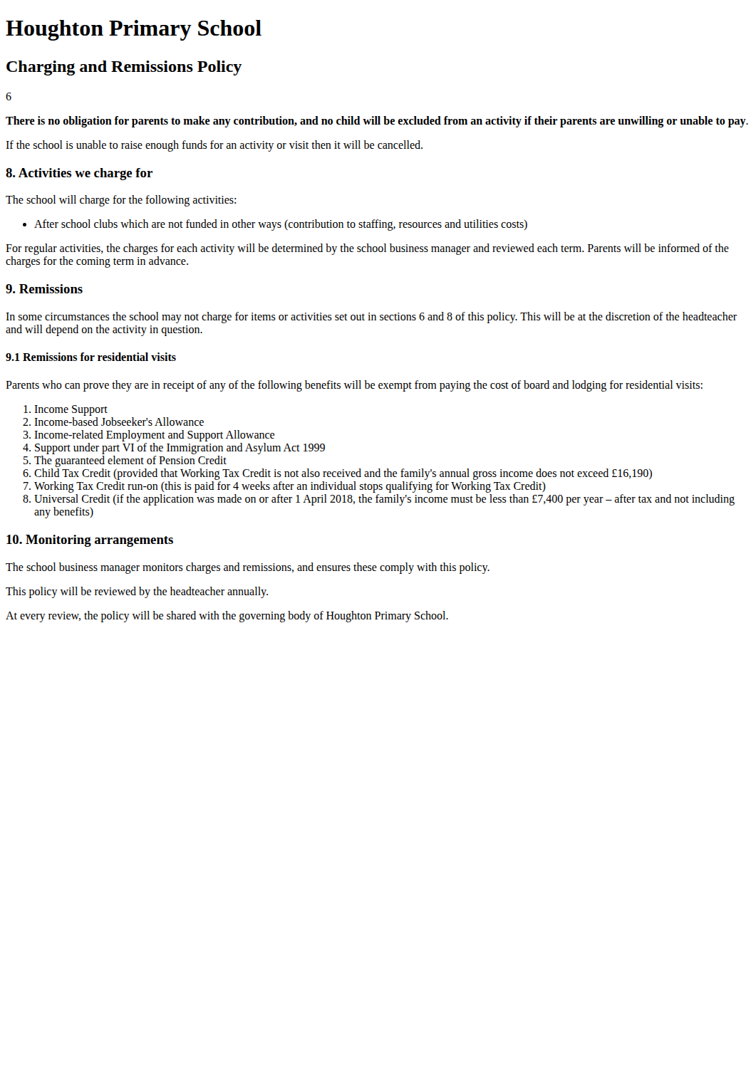Houghton Primary School
Charging and Remissions Policy
6
There is no obligation for parents to make any contribution, and no child will be excluded from an activity if their parents are unwilling or unable to pay.
If the school is unable to raise enough funds for an activity or visit then it will be cancelled.
8. Activities we charge for
The school will charge for the following activities:
After school clubs which are not funded in other ways (contribution to staffing, resources and utilities costs)
For regular activities, the charges for each activity will be determined by the school business manager and reviewed each term. Parents will be informed of the charges for the coming term in advance.
9. Remissions
In some circumstances the school may not charge for items or activities set out in sections 6 and 8 of this policy. This will be at the discretion of the headteacher and will depend on the activity in question.
9.1 Remissions for residential visits
Parents who can prove they are in receipt of any of the following benefits will be exempt from paying the cost of board and lodging for residential visits:
Income Support
Income-based Jobseeker's Allowance
Income-related Employment and Support Allowance
Support under part VI of the Immigration and Asylum Act 1999
The guaranteed element of Pension Credit
Child Tax Credit (provided that Working Tax Credit is not also received and the family's annual gross income does not exceed £16,190)
Working Tax Credit run-on (this is paid for 4 weeks after an individual stops qualifying for Working Tax Credit)
Universal Credit (if the application was made on or after 1 April 2018, the family's income must be less than £7,400 per year – after tax and not including any benefits)
10. Monitoring arrangements
The school business manager monitors charges and remissions, and ensures these comply with this policy.
This policy will be reviewed by the headteacher annually.
At every review, the policy will be shared with the governing body of Houghton Primary School.